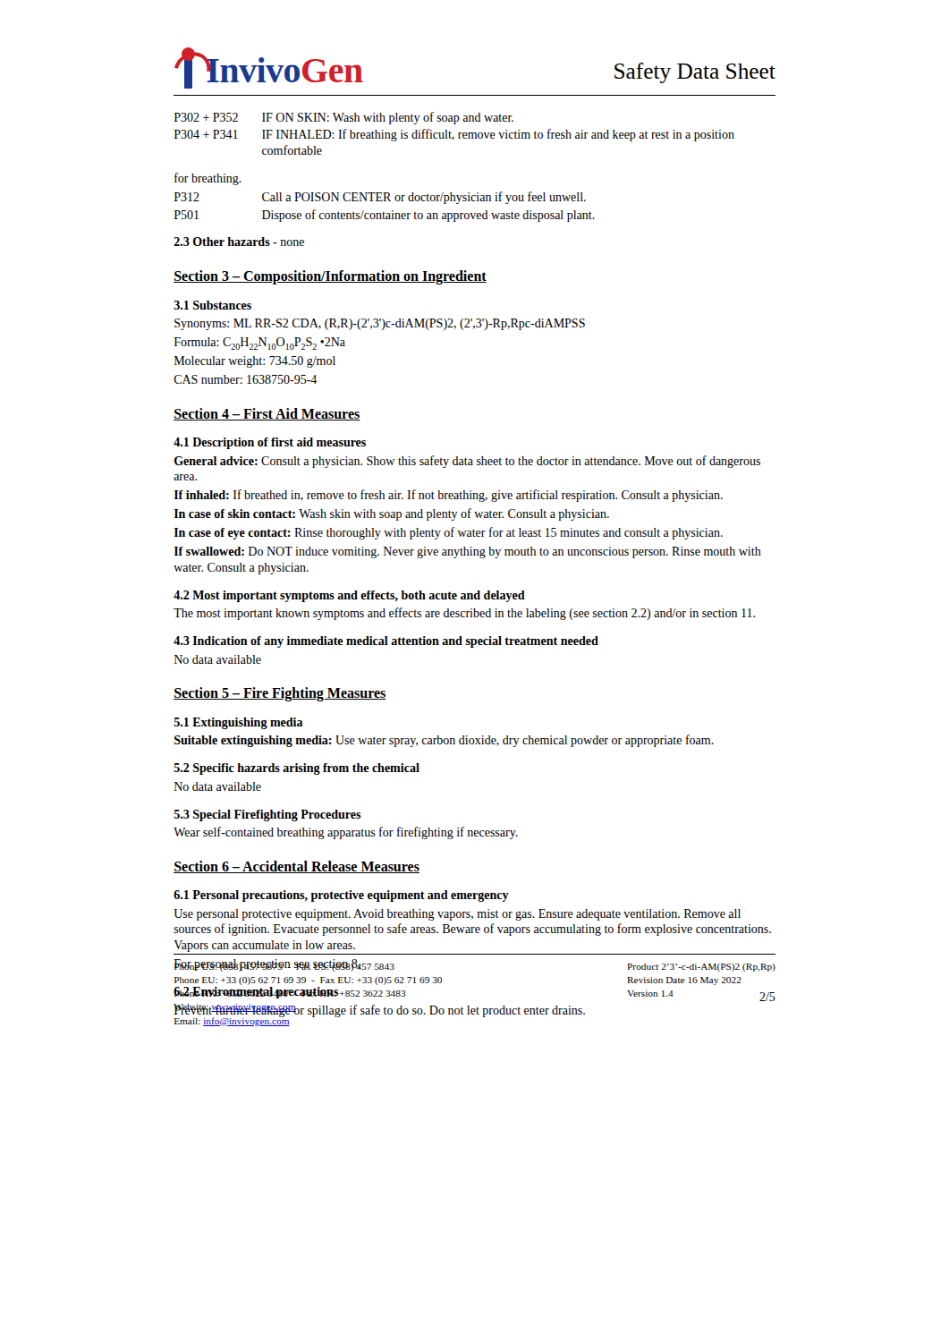Invivo Gen
Safety Data Sheet
| P302 + P352 | IF ON SKIN: Wash with plenty of soap and water. |
| P304 + P341 | IF INHALED: If breathing is difficult, remove victim to fresh air and keep at rest in a position comfortable |
for breathing.
| P312 | Call a POISON CENTER or doctor/physician if you feel unwell. |
| P501 | Dispose of contents/container to an approved waste disposal plant. |
2.3 Other hazards - none
Section 3 – Composition/Information on Ingredient
3.1 Substances
Synonyms: ML RR-S2 CDA, (R,R)-(2',3')c-diAM(PS)2, (2',3')-Rp,Rpc-diAMPSS
Formula: C20H22N10O10P2S2 •2Na
Molecular weight: 734.50 g/mol
CAS number: 1638750-95-4
Section 4 – First Aid Measures
4.1 Description of first aid measures
General advice: Consult a physician. Show this safety data sheet to the doctor in attendance. Move out of dangerous area.
If inhaled: If breathed in, remove to fresh air. If not breathing, give artificial respiration. Consult a physician.
In case of skin contact: Wash skin with soap and plenty of water. Consult a physician.
In case of eye contact: Rinse thoroughly with plenty of water for at least 15 minutes and consult a physician.
If swallowed: Do NOT induce vomiting. Never give anything by mouth to an unconscious person. Rinse mouth with water. Consult a physician.
4.2 Most important symptoms and effects, both acute and delayed
The most important known symptoms and effects are described in the labeling (see section 2.2) and/or in section 11.
4.3 Indication of any immediate medical attention and special treatment needed
No data available
Section 5 – Fire Fighting Measures
5.1 Extinguishing media
Suitable extinguishing media: Use water spray, carbon dioxide, dry chemical powder or appropriate foam.
5.2 Specific hazards arising from the chemical
No data available
5.3 Special Firefighting Procedures
Wear self-contained breathing apparatus for firefighting if necessary.
Section 6 – Accidental Release Measures
6.1 Personal precautions, protective equipment and emergency
Use personal protective equipment. Avoid breathing vapors, mist or gas. Ensure adequate ventilation. Remove all sources of ignition. Evacuate personnel to safe areas. Beware of vapors accumulating to form explosive concentrations. Vapors can accumulate in low areas.
For personal protection see section 8.
6.2 Environmental precautions
Prevent further leakage or spillage if safe to do so. Do not let product enter drains.
Phone US: (858) 457 5873 - Fax US: (858) 457 5843
Phone EU: +33 (0)5 62 71 69 39 - Fax EU: +33 (0)5 62 71 69 30
Phone HK: +852 3622 3480 - Fax HK: +852 3622 3483
Website: www.invivogen.com
Email: info@invivogen.com
Product 2’3’-c-di-AM(PS)2 (Rp,Rp)
Revision Date 16 May 2022
Version 1.4
2/5